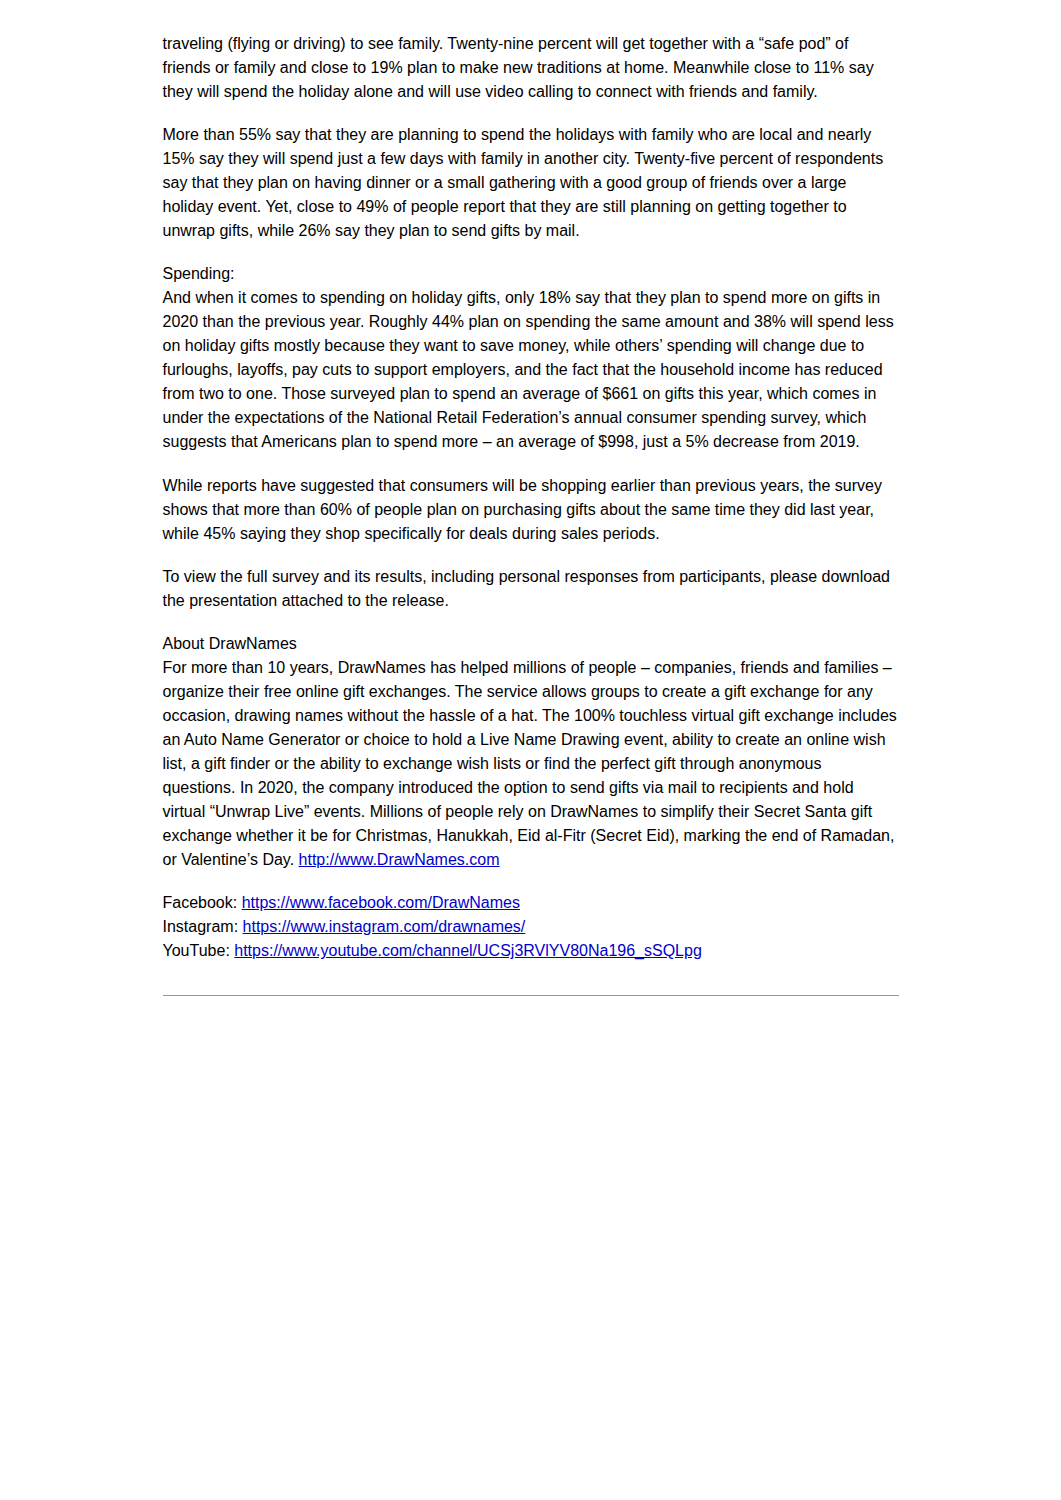traveling (flying or driving) to see family. Twenty-nine percent will get together with a “safe pod” of friends or family and close to 19% plan to make new traditions at home. Meanwhile close to 11% say they will spend the holiday alone and will use video calling to connect with friends and family.
More than 55% say that they are planning to spend the holidays with family who are local and nearly 15% say they will spend just a few days with family in another city. Twenty-five percent of respondents say that they plan on having dinner or a small gathering with a good group of friends over a large holiday event. Yet, close to 49% of people report that they are still planning on getting together to unwrap gifts, while 26% say they plan to send gifts by mail.
Spending:
And when it comes to spending on holiday gifts, only 18% say that they plan to spend more on gifts in 2020 than the previous year. Roughly 44% plan on spending the same amount and 38% will spend less on holiday gifts mostly because they want to save money, while others’ spending will change due to furloughs, layoffs, pay cuts to support employers, and the fact that the household income has reduced from two to one. Those surveyed plan to spend an average of $661 on gifts this year, which comes in under the expectations of the National Retail Federation’s annual consumer spending survey, which suggests that Americans plan to spend more – an average of $998, just a 5% decrease from 2019.
While reports have suggested that consumers will be shopping earlier than previous years, the survey shows that more than 60% of people plan on purchasing gifts about the same time they did last year, while 45% saying they shop specifically for deals during sales periods.
To view the full survey and its results, including personal responses from participants, please download the presentation attached to the release.
About DrawNames
For more than 10 years, DrawNames has helped millions of people – companies, friends and families – organize their free online gift exchanges. The service allows groups to create a gift exchange for any occasion, drawing names without the hassle of a hat. The 100% touchless virtual gift exchange includes an Auto Name Generator or choice to hold a Live Name Drawing event, ability to create an online wish list, a gift finder or the ability to exchange wish lists or find the perfect gift through anonymous questions. In 2020, the company introduced the option to send gifts via mail to recipients and hold virtual “Unwrap Live” events. Millions of people rely on DrawNames to simplify their Secret Santa gift exchange whether it be for Christmas, Hanukkah, Eid al-Fitr (Secret Eid), marking the end of Ramadan, or Valentine’s Day. http://www.DrawNames.com
Facebook: https://www.facebook.com/DrawNames
Instagram: https://www.instagram.com/drawnames/
YouTube: https://www.youtube.com/channel/UCSj3RVlYV80Na196_sSQLpg